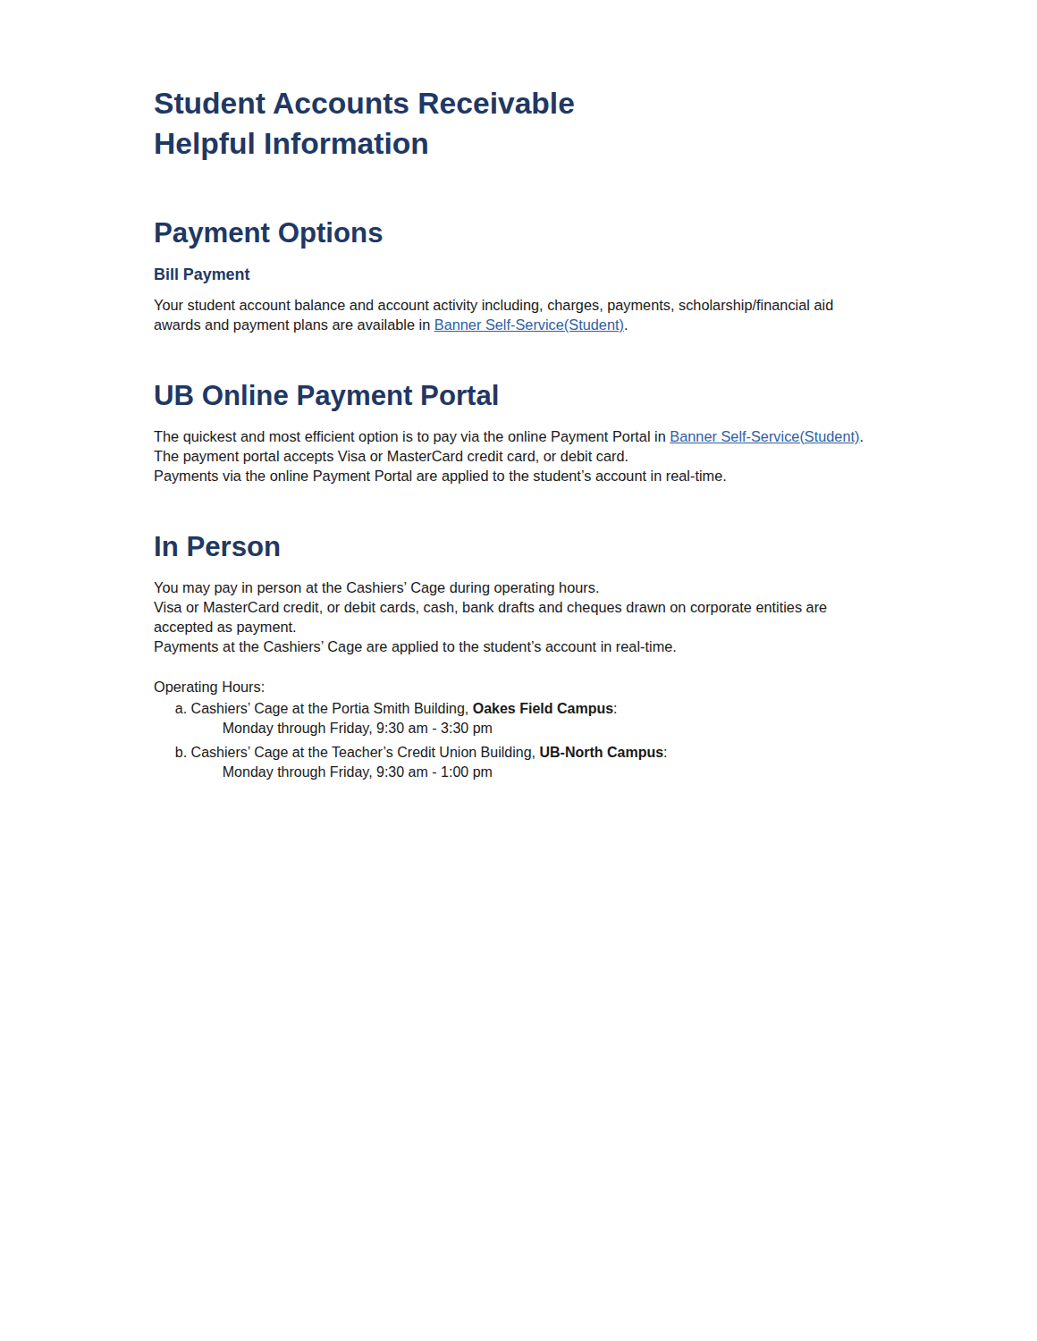Student Accounts Receivable
Helpful Information
Payment Options
Bill Payment
Your student account balance and account activity including, charges, payments, scholarship/financial aid awards and payment plans are available in Banner Self-Service(Student).
UB Online Payment Portal
The quickest and most efficient option is to pay via the online Payment Portal in Banner Self-Service(Student).
The payment portal accepts Visa or MasterCard credit card, or debit card.
Payments via the online Payment Portal are applied to the student’s account in real-time.
In Person
You may pay in person at the Cashiers’ Cage during operating hours.
Visa or MasterCard credit, or debit cards, cash, bank drafts and cheques drawn on corporate entities are accepted as payment.
Payments at the Cashiers’ Cage are applied to the student’s account in real-time.
Operating Hours:
Cashiers’ Cage at the Portia Smith Building, Oakes Field Campus: Monday through Friday, 9:30 am - 3:30 pm
Cashiers’ Cage at the Teacher’s Credit Union Building, UB-North Campus: Monday through Friday, 9:30 am - 1:00 pm